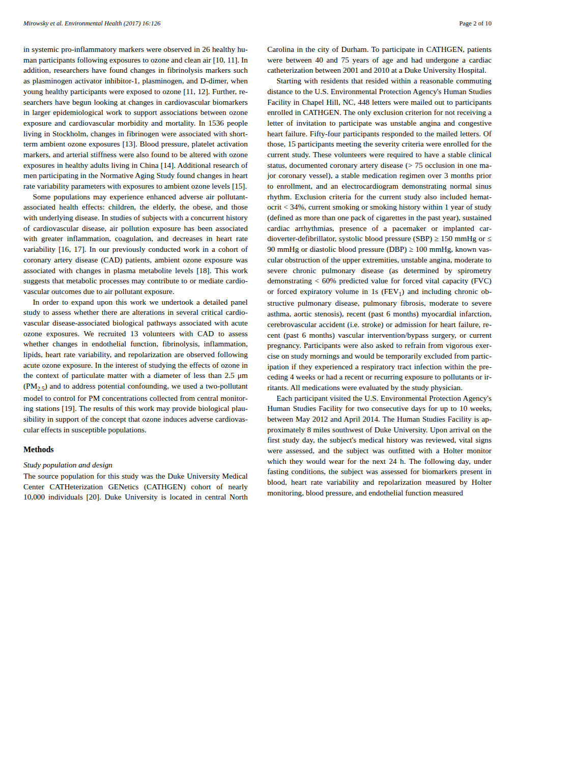Mirowsky et al. Environmental Health (2017) 16:126 Page 2 of 10
in systemic pro-inflammatory markers were observed in 26 healthy human participants following exposures to ozone and clean air [10, 11]. In addition, researchers have found changes in fibrinolysis markers such as plasminogen activator inhibitor-1, plasminogen, and D-dimer, when young healthy participants were exposed to ozone [11, 12]. Further, researchers have begun looking at changes in cardiovascular biomarkers in larger epidemiological work to support associations between ozone exposure and cardiovascular morbidity and mortality. In 1536 people living in Stockholm, changes in fibrinogen were associated with short-term ambient ozone exposures [13]. Blood pressure, platelet activation markers, and arterial stiffness were also found to be altered with ozone exposures in healthy adults living in China [14]. Additional research of men participating in the Normative Aging Study found changes in heart rate variability parameters with exposures to ambient ozone levels [15].
Some populations may experience enhanced adverse air pollutant-associated health effects: children, the elderly, the obese, and those with underlying disease. In studies of subjects with a concurrent history of cardiovascular disease, air pollution exposure has been associated with greater inflammation, coagulation, and decreases in heart rate variability [16, 17]. In our previously conducted work in a cohort of coronary artery disease (CAD) patients, ambient ozone exposure was associated with changes in plasma metabolite levels [18]. This work suggests that metabolic processes may contribute to or mediate cardiovascular outcomes due to air pollutant exposure.
In order to expand upon this work we undertook a detailed panel study to assess whether there are alterations in several critical cardiovascular disease-associated biological pathways associated with acute ozone exposures. We recruited 13 volunteers with CAD to assess whether changes in endothelial function, fibrinolysis, inflammation, lipids, heart rate variability, and repolarization are observed following acute ozone exposure. In the interest of studying the effects of ozone in the context of particulate matter with a diameter of less than 2.5 μm (PM2.5) and to address potential confounding, we used a two-pollutant model to control for PM concentrations collected from central monitoring stations [19]. The results of this work may provide biological plausibility in support of the concept that ozone induces adverse cardiovascular effects in susceptible populations.
Methods
Study population and design
The source population for this study was the Duke University Medical Center CATHeterization GENetics (CATHGEN) cohort of nearly 10,000 individuals [20]. Duke University is located in central North Carolina in the city of Durham. To participate in CATHGEN, patients were between 40 and 75 years of age and had undergone a cardiac catheterization between 2001 and 2010 at a Duke University Hospital.
Starting with residents that resided within a reasonable commuting distance to the U.S. Environmental Protection Agency's Human Studies Facility in Chapel Hill, NC, 448 letters were mailed out to participants enrolled in CATHGEN. The only exclusion criterion for not receiving a letter of invitation to participate was unstable angina and congestive heart failure. Fifty-four participants responded to the mailed letters. Of those, 15 participants meeting the severity criteria were enrolled for the current study. These volunteers were required to have a stable clinical status, documented coronary artery disease (> 75 occlusion in one major coronary vessel), a stable medication regimen over 3 months prior to enrollment, and an electrocardiogram demonstrating normal sinus rhythm. Exclusion criteria for the current study also included hematocrit < 34%, current smoking or smoking history within 1 year of study (defined as more than one pack of cigarettes in the past year), sustained cardiac arrhythmias, presence of a pacemaker or implanted cardioverter-defibrillator, systolic blood pressure (SBP) ≥ 150 mmHg or ≤ 90 mmHg or diastolic blood pressure (DBP) ≥ 100 mmHg, known vascular obstruction of the upper extremities, unstable angina, moderate to severe chronic pulmonary disease (as determined by spirometry demonstrating < 60% predicted value for forced vital capacity (FVC) or forced expiratory volume in 1s (FEV1) and including chronic obstructive pulmonary disease, pulmonary fibrosis, moderate to severe asthma, aortic stenosis), recent (past 6 months) myocardial infarction, cerebrovascular accident (i.e. stroke) or admission for heart failure, recent (past 6 months) vascular intervention/bypass surgery, or current pregnancy. Participants were also asked to refrain from vigorous exercise on study mornings and would be temporarily excluded from participation if they experienced a respiratory tract infection within the preceding 4 weeks or had a recent or recurring exposure to pollutants or irritants. All medications were evaluated by the study physician.
Each participant visited the U.S. Environmental Protection Agency's Human Studies Facility for two consecutive days for up to 10 weeks, between May 2012 and April 2014. The Human Studies Facility is approximately 8 miles southwest of Duke University. Upon arrival on the first study day, the subject's medical history was reviewed, vital signs were assessed, and the subject was outfitted with a Holter monitor which they would wear for the next 24 h. The following day, under fasting conditions, the subject was assessed for biomarkers present in blood, heart rate variability and repolarization measured by Holter monitoring, blood pressure, and endothelial function measured